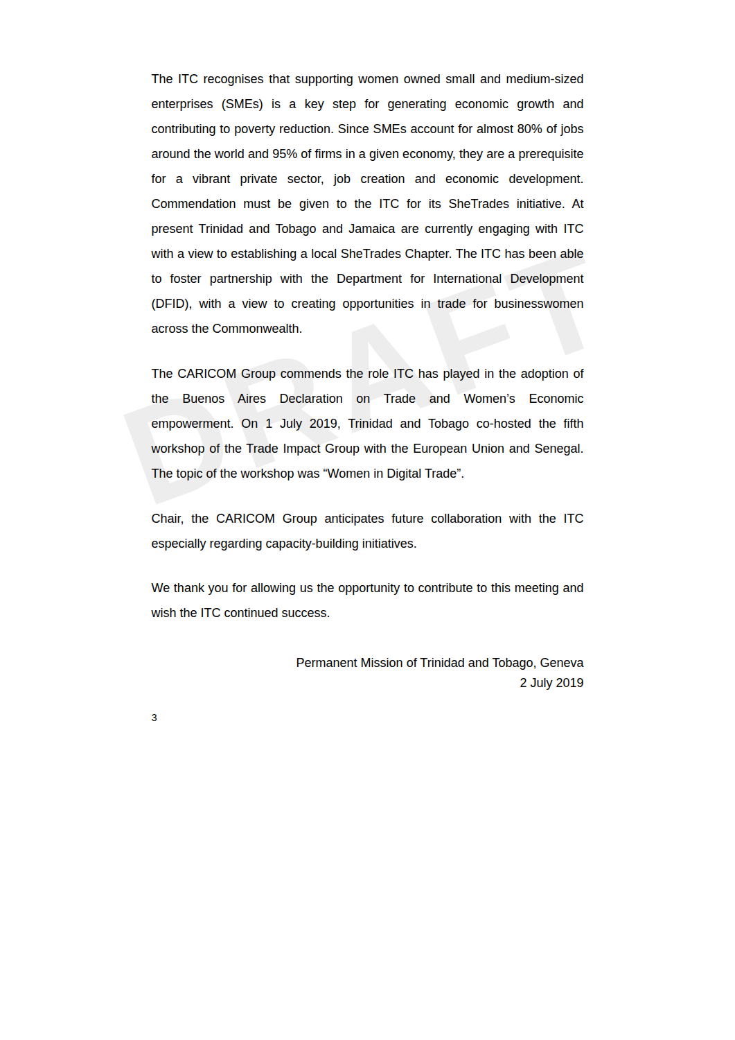DRAFT
The ITC recognises that supporting women owned small and medium-sized enterprises (SMEs) is a key step for generating economic growth and contributing to poverty reduction. Since SMEs account for almost 80% of jobs around the world and 95% of firms in a given economy, they are a prerequisite for a vibrant private sector, job creation and economic development. Commendation must be given to the ITC for its SheTrades initiative. At present Trinidad and Tobago and Jamaica are currently engaging with ITC with a view to establishing a local SheTrades Chapter. The ITC has been able to foster partnership with the Department for International Development (DFID), with a view to creating opportunities in trade for businesswomen across the Commonwealth.
The CARICOM Group commends the role ITC has played in the adoption of the Buenos Aires Declaration on Trade and Women’s Economic empowerment. On 1 July 2019, Trinidad and Tobago co-hosted the fifth workshop of the Trade Impact Group with the European Union and Senegal. The topic of the workshop was “Women in Digital Trade”.
Chair, the CARICOM Group anticipates future collaboration with the ITC especially regarding capacity-building initiatives.
We thank you for allowing us the opportunity to contribute to this meeting and wish the ITC continued success.
Permanent Mission of Trinidad and Tobago, Geneva
2 July 2019
3